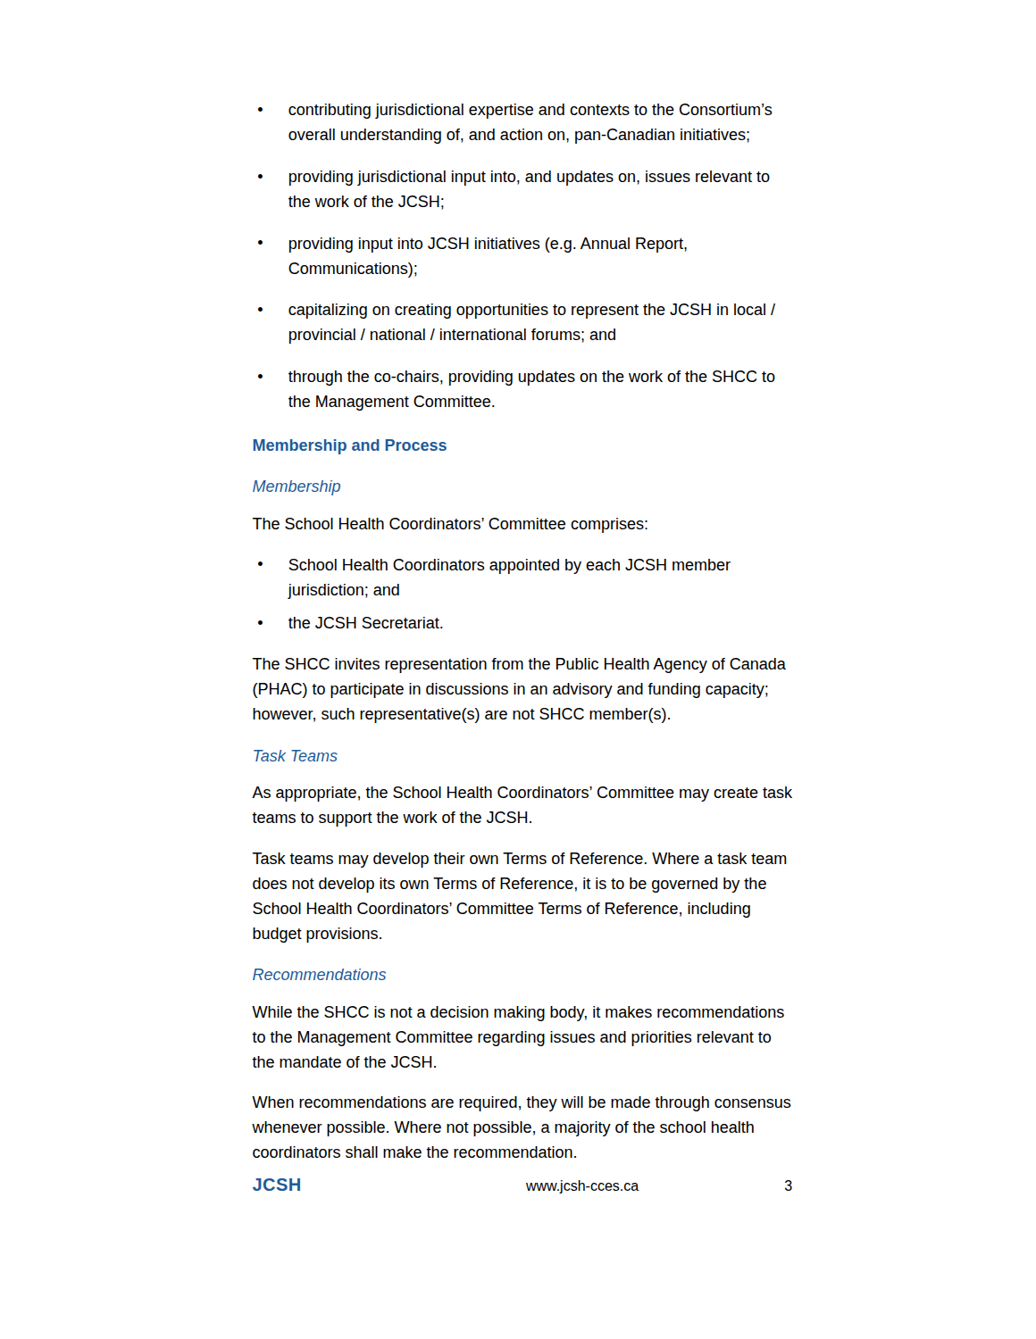contributing jurisdictional expertise and contexts to the Consortium’s overall understanding of, and action on, pan-Canadian initiatives;
providing jurisdictional input into, and updates on, issues relevant to the work of the JCSH;
providing input into JCSH initiatives (e.g. Annual Report, Communications);
capitalizing on creating opportunities to represent the JCSH in local / provincial / national / international forums; and
through the co-chairs, providing updates on the work of the SHCC to the Management Committee.
Membership and Process
Membership
The School Health Coordinators’ Committee comprises:
School Health Coordinators appointed by each JCSH member jurisdiction; and
the JCSH Secretariat.
The SHCC invites representation from the Public Health Agency of Canada (PHAC) to participate in discussions in an advisory and funding capacity; however, such representative(s) are not SHCC member(s).
Task Teams
As appropriate, the School Health Coordinators’ Committee may create task teams to support the work of the JCSH.
Task teams may develop their own Terms of Reference. Where a task team does not develop its own Terms of Reference, it is to be governed by the School Health Coordinators’ Committee Terms of Reference, including budget provisions.
Recommendations
While the SHCC is not a decision making body, it makes recommendations to the Management Committee regarding issues and priorities relevant to the mandate of the JCSH.
When recommendations are required, they will be made through consensus whenever possible. Where not possible, a majority of the school health coordinators shall make the recommendation.
JCSH www.jcsh-cces.ca 3